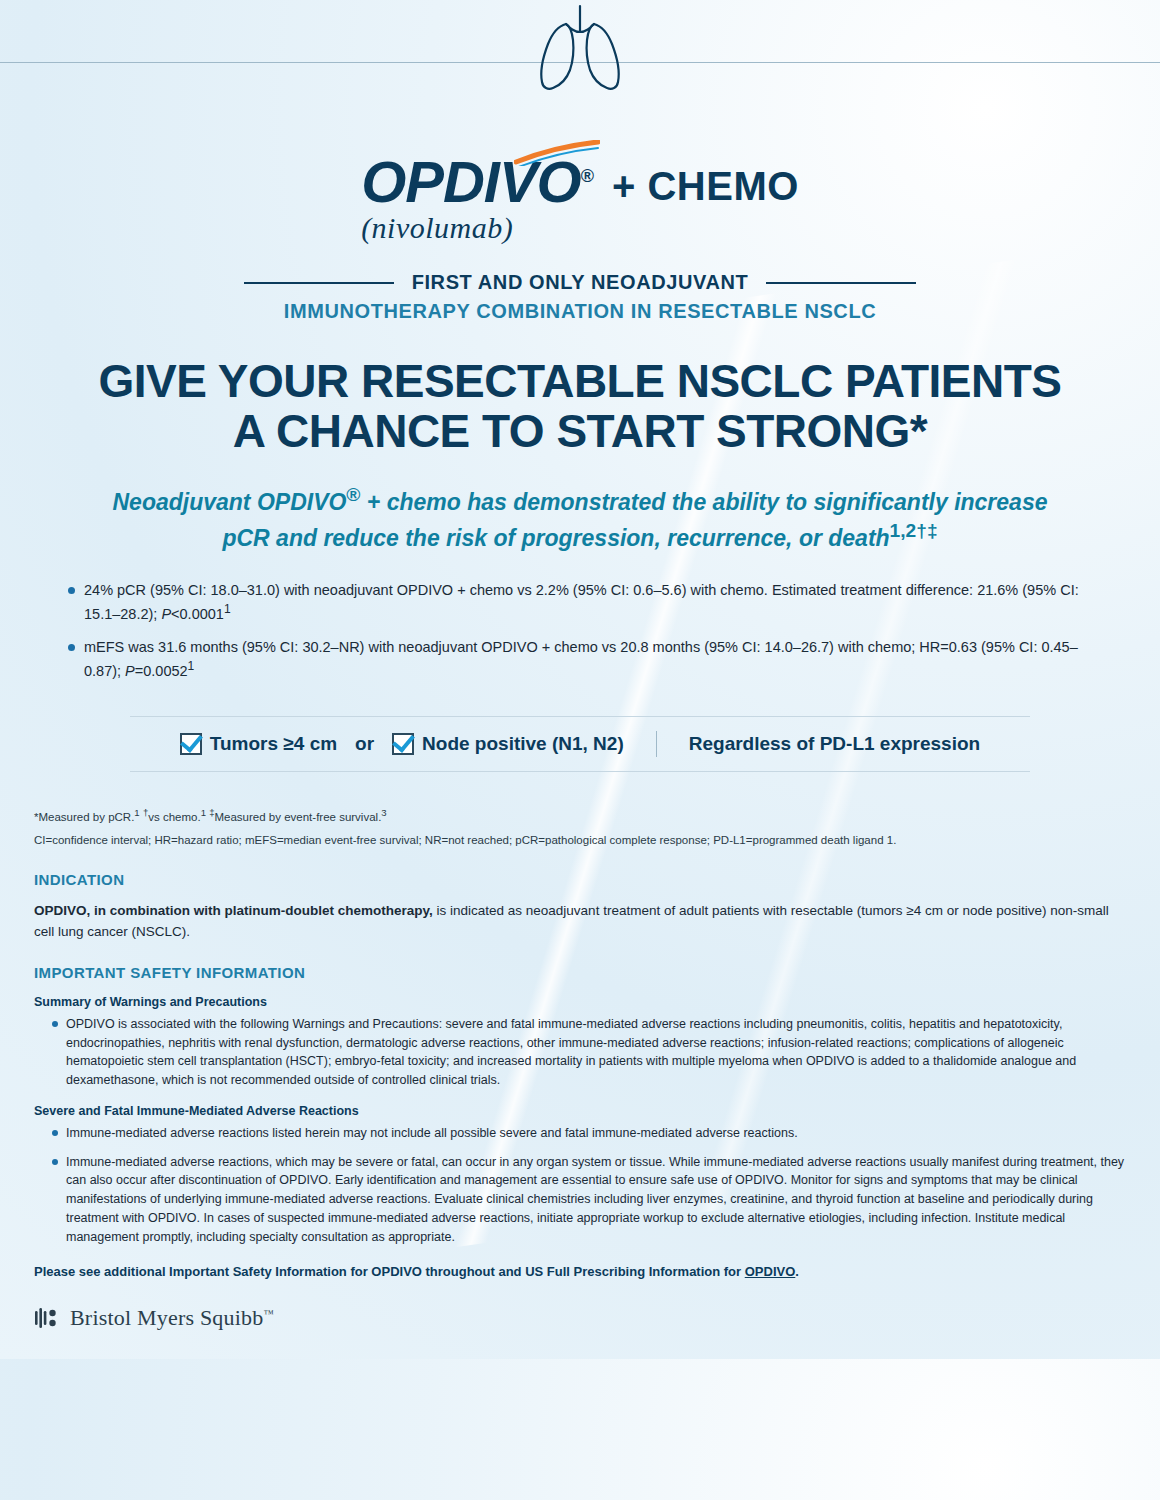OPDIVO®
(nivolumab)
+ CHEMO
FIRST AND ONLY NEOADJUVANT
IMMUNOTHERAPY COMBINATION IN RESECTABLE NSCLC
GIVE YOUR RESECTABLE NSCLC PATIENTS
A CHANCE TO START STRONG*
Neoadjuvant OPDIVO® + chemo has demonstrated the ability to significantly increase pCR and reduce the risk of progression, recurrence, or death1,2†‡
24% pCR (95% CI: 18.0–31.0) with neoadjuvant OPDIVO + chemo vs 2.2% (95% CI: 0.6–5.6) with chemo. Estimated treatment difference: 21.6% (95% CI: 15.1–28.2); P<0.00011
mEFS was 31.6 months (95% CI: 30.2–NR) with neoadjuvant OPDIVO + chemo vs 20.8 months (95% CI: 14.0–26.7) with chemo; HR=0.63 (95% CI: 0.45–0.87); P=0.00521
Tumors ≥4 cm or Node positive (N1, N2) Regardless of PD-L1 expression
*Measured by pCR.1 †vs chemo.1 ‡Measured by event-free survival.3
CI=confidence interval; HR=hazard ratio; mEFS=median event-free survival; NR=not reached; pCR=pathological complete response; PD-L1=programmed death ligand 1.
INDICATION
OPDIVO, in combination with platinum-doublet chemotherapy, is indicated as neoadjuvant treatment of adult patients with resectable (tumors ≥4 cm or node positive) non-small cell lung cancer (NSCLC).
IMPORTANT SAFETY INFORMATION
Summary of Warnings and Precautions
OPDIVO is associated with the following Warnings and Precautions: severe and fatal immune-mediated adverse reactions including pneumonitis, colitis, hepatitis and hepatotoxicity, endocrinopathies, nephritis with renal dysfunction, dermatologic adverse reactions, other immune-mediated adverse reactions; infusion-related reactions; complications of allogeneic hematopoietic stem cell transplantation (HSCT); embryo-fetal toxicity; and increased mortality in patients with multiple myeloma when OPDIVO is added to a thalidomide analogue and dexamethasone, which is not recommended outside of controlled clinical trials.
Severe and Fatal Immune-Mediated Adverse Reactions
Immune-mediated adverse reactions listed herein may not include all possible severe and fatal immune-mediated adverse reactions.
Immune-mediated adverse reactions, which may be severe or fatal, can occur in any organ system or tissue. While immune-mediated adverse reactions usually manifest during treatment, they can also occur after discontinuation of OPDIVO. Early identification and management are essential to ensure safe use of OPDIVO. Monitor for signs and symptoms that may be clinical manifestations of underlying immune-mediated adverse reactions. Evaluate clinical chemistries including liver enzymes, creatinine, and thyroid function at baseline and periodically during treatment with OPDIVO. In cases of suspected immune-mediated adverse reactions, initiate appropriate workup to exclude alternative etiologies, including infection. Institute medical management promptly, including specialty consultation as appropriate.
Please see additional Important Safety Information for OPDIVO throughout and US Full Prescribing Information for OPDIVO.
Bristol Myers Squibb™